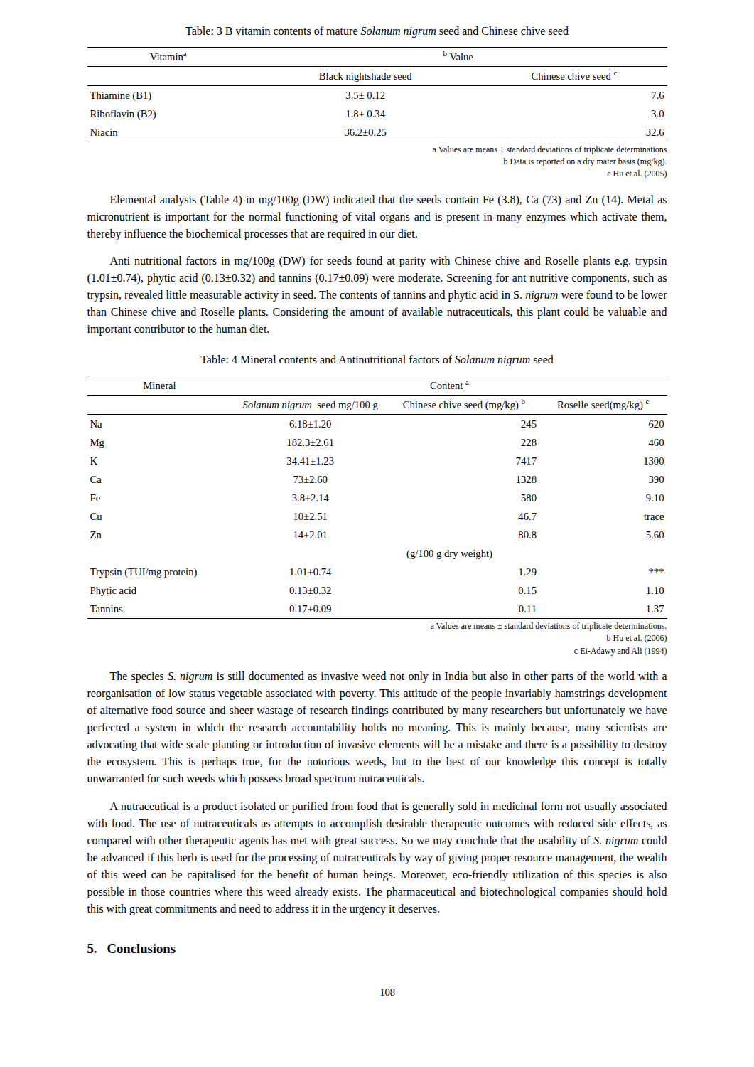Table: 3 B vitamin contents of mature Solanum nigrum seed and Chinese chive seed
| Vitamin a | b Value |
| --- | --- |
| | Black nightshade seed | Chinese chive seed c |
| Thiamine (B1) | 3.5± 0.12 | 7.6 |
| Riboflavin (B2) | 1.8± 0.34 | 3.0 |
| Niacin | 36.2±0.25 | 32.6 |
a Values are means ± standard deviations of triplicate determinations
b Data is reported on a dry mater basis (mg/kg).
c Hu et al. (2005)
Elemental analysis (Table 4) in mg/100g (DW) indicated that the seeds contain Fe (3.8), Ca (73) and Zn (14). Metal as micronutrient is important for the normal functioning of vital organs and is present in many enzymes which activate them, thereby influence the biochemical processes that are required in our diet.
Anti nutritional factors in mg/100g (DW) for seeds found at parity with Chinese chive and Roselle plants e.g. trypsin (1.01±0.74), phytic acid (0.13±0.32) and tannins (0.17±0.09) were moderate. Screening for ant nutritive components, such as trypsin, revealed little measurable activity in seed. The contents of tannins and phytic acid in S. nigrum were found to be lower than Chinese chive and Roselle plants. Considering the amount of available nutraceuticals, this plant could be valuable and important contributor to the human diet.
Table: 4 Mineral contents and Antinutritional factors of Solanum nigrum seed
| Mineral | Content a |
| --- | --- |
| | Solanum nigrum seed mg/100 g | Chinese chive seed (mg/kg) b | Roselle seed(mg/kg) c |
| Na | 6.18±1.20 | 245 | 620 |
| Mg | 182.3±2.61 | 228 | 460 |
| K | 34.41±1.23 | 7417 | 1300 |
| Ca | 73±2.60 | 1328 | 390 |
| Fe | 3.8±2.14 | 580 | 9.10 |
| Cu | 10±2.51 | 46.7 | trace |
| Zn | 14±2.01 | 80.8 | 5.60 |
| | (g/100 g dry weight) |
| Trypsin (TUI/mg protein) | 1.01±0.74 | 1.29 | *** |
| Phytic acid | 0.13±0.32 | 0.15 | 1.10 |
| Tannins | 0.17±0.09 | 0.11 | 1.37 |
a Values are means ± standard deviations of triplicate determinations.
b Hu et al. (2006)
c Ei-Adawy and Ali (1994)
The species S. nigrum is still documented as invasive weed not only in India but also in other parts of the world with a reorganisation of low status vegetable associated with poverty. This attitude of the people invariably hamstrings development of alternative food source and sheer wastage of research findings contributed by many researchers but unfortunately we have perfected a system in which the research accountability holds no meaning. This is mainly because, many scientists are advocating that wide scale planting or introduction of invasive elements will be a mistake and there is a possibility to destroy the ecosystem. This is perhaps true, for the notorious weeds, but to the best of our knowledge this concept is totally unwarranted for such weeds which possess broad spectrum nutraceuticals.
A nutraceutical is a product isolated or purified from food that is generally sold in medicinal form not usually associated with food. The use of nutraceuticals as attempts to accomplish desirable therapeutic outcomes with reduced side effects, as compared with other therapeutic agents has met with great success. So we may conclude that the usability of S. nigrum could be advanced if this herb is used for the processing of nutraceuticals by way of giving proper resource management, the wealth of this weed can be capitalised for the benefit of human beings. Moreover, eco-friendly utilization of this species is also possible in those countries where this weed already exists. The pharmaceutical and biotechnological companies should hold this with great commitments and need to address it in the urgency it deserves.
5. Conclusions
108